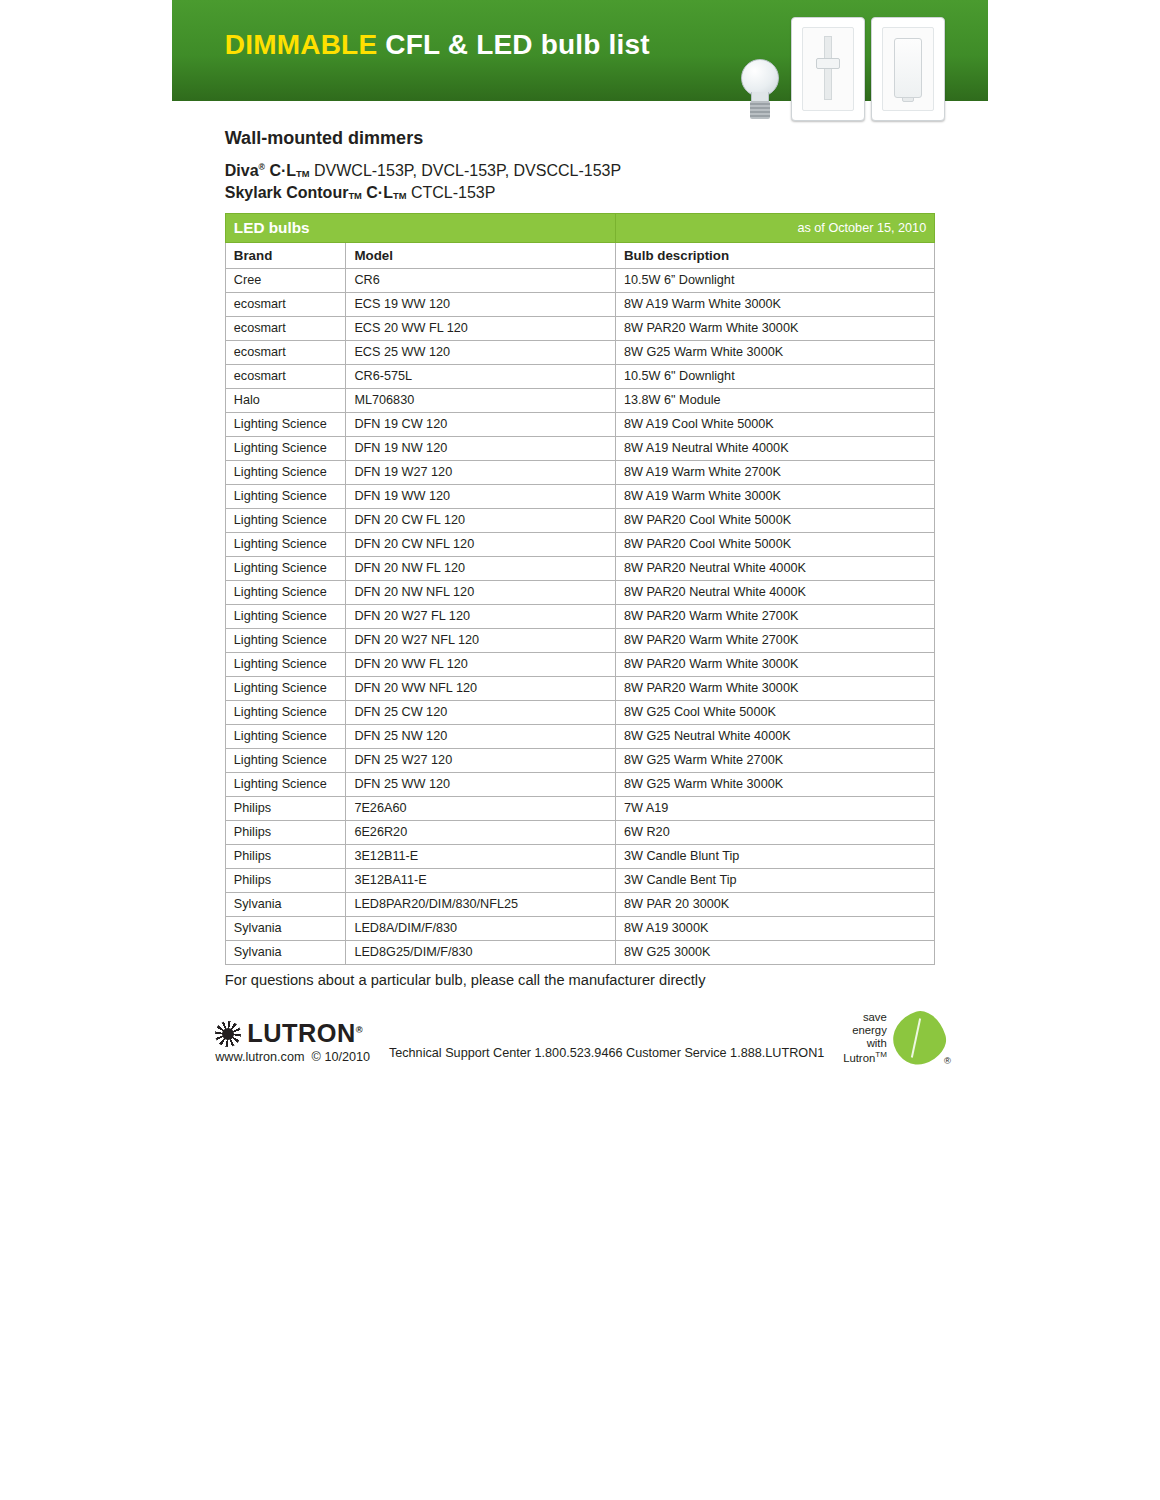DIMMABLE CFL & LED bulb list
Wall-mounted dimmers
Diva® C·LTM DVWCL-153P, DVCL-153P, DVSCCL-153P
Skylark ContourTM C·LTM CTCL-153P
| LED bulbs | as of October 15, 2010 |
| --- | --- |
| Brand | Model | Bulb description |
| Cree | CR6 | 10.5W 6” Downlight |
| ecosmart | ECS 19 WW 120 | 8W A19 Warm White 3000K |
| ecosmart | ECS 20 WW FL 120 | 8W PAR20 Warm White 3000K |
| ecosmart | ECS 25 WW 120 | 8W G25 Warm White 3000K |
| ecosmart | CR6-575L | 10.5W 6" Downlight |
| Halo | ML706830 | 13.8W 6" Module |
| Lighting Science | DFN 19 CW 120 | 8W A19 Cool White 5000K |
| Lighting Science | DFN 19 NW 120 | 8W A19 Neutral White 4000K |
| Lighting Science | DFN 19 W27 120 | 8W A19 Warm White 2700K |
| Lighting Science | DFN 19 WW 120 | 8W A19 Warm White 3000K |
| Lighting Science | DFN 20 CW FL 120 | 8W PAR20 Cool White 5000K |
| Lighting Science | DFN 20 CW NFL 120 | 8W PAR20 Cool White 5000K |
| Lighting Science | DFN 20 NW FL 120 | 8W PAR20 Neutral White 4000K |
| Lighting Science | DFN 20 NW NFL 120 | 8W PAR20 Neutral White 4000K |
| Lighting Science | DFN 20 W27 FL 120 | 8W PAR20 Warm White 2700K |
| Lighting Science | DFN 20 W27 NFL 120 | 8W PAR20 Warm White 2700K |
| Lighting Science | DFN 20 WW FL 120 | 8W PAR20 Warm White 3000K |
| Lighting Science | DFN 20 WW NFL 120 | 8W PAR20 Warm White 3000K |
| Lighting Science | DFN 25 CW 120 | 8W G25 Cool White 5000K |
| Lighting Science | DFN 25 NW 120 | 8W G25 Neutral White 4000K |
| Lighting Science | DFN 25 W27 120 | 8W G25 Warm White 2700K |
| Lighting Science | DFN 25 WW 120 | 8W G25 Warm White 3000K |
| Philips | 7E26A60 | 7W A19 |
| Philips | 6E26R20 | 6W R20 |
| Philips | 3E12B11-E | 3W Candle Blunt Tip |
| Philips | 3E12BA11-E | 3W Candle Bent Tip |
| Sylvania | LED8PAR20/DIM/830/NFL25 | 8W PAR 20 3000K |
| Sylvania | LED8A/DIM/F/830 | 8W A19 3000K |
| Sylvania | LED8G25/DIM/F/830 | 8W G25 3000K |
For questions about a particular bulb, please call the manufacturer directly
LUTRON®
www.lutron.com © 10/2010
Technical Support Center 1.800.523.9466 Customer Service 1.888.LUTRON1
save
energy
with
LutronTM
®